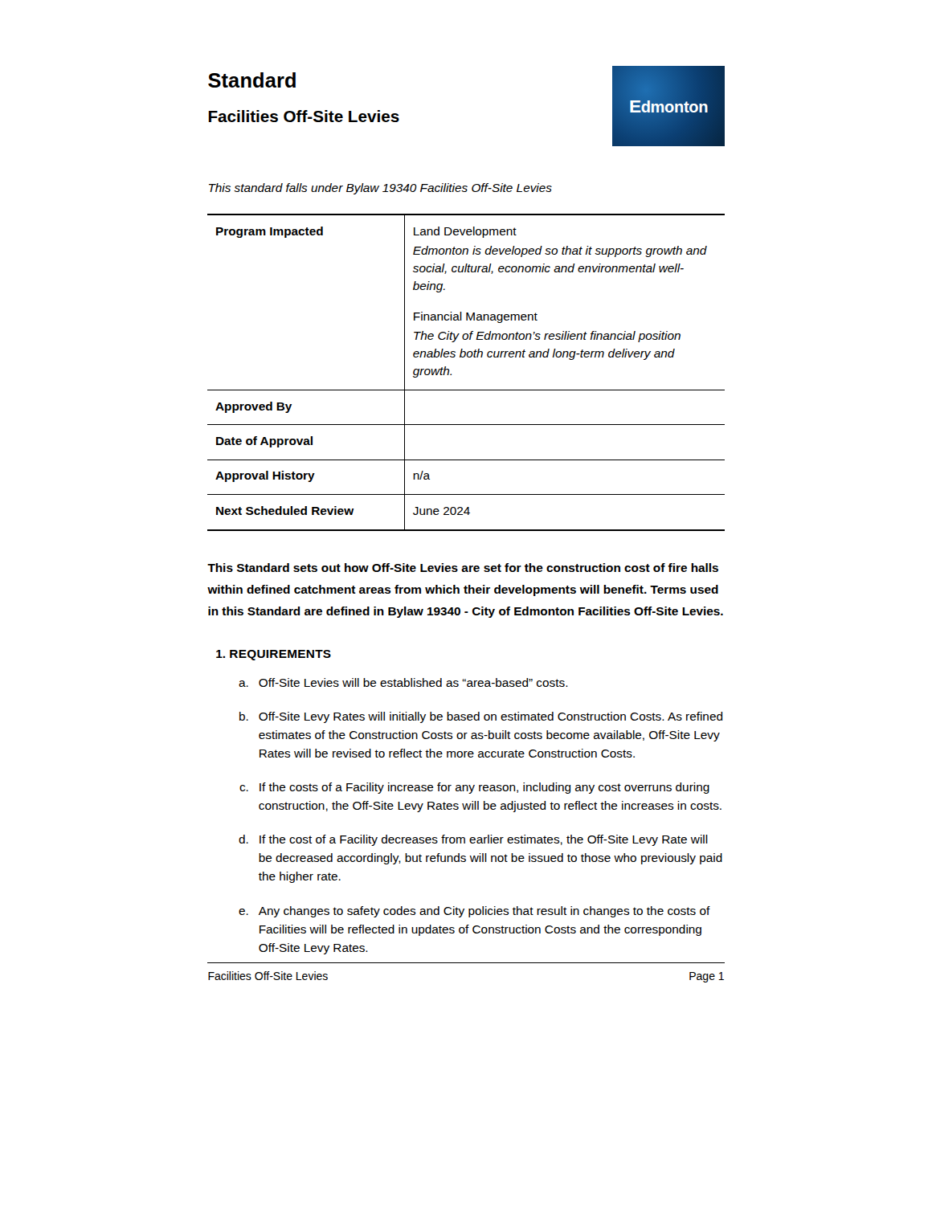Standard
Facilities Off-Site Levies
Edmonton
This standard falls under Bylaw 19340 Facilities Off-Site Levies
| Program Impacted | Land Development Edmonton is developed so that it supports growth and social, cultural, economic and environmental well-being. Financial Management The City of Edmonton’s resilient financial position enables both current and long-term delivery and growth. |
| Approved By | |
| Date of Approval | |
| Approval History | n/a |
| Next Scheduled Review | June 2024 |
This Standard sets out how Off-Site Levies are set for the construction cost of fire halls within defined catchment areas from which their developments will benefit. Terms used in this Standard are defined in Bylaw 19340 - City of Edmonton Facilities Off-Site Levies.
REQUIREMENTS
Off-Site Levies will be established as “area-based” costs.
Off-Site Levy Rates will initially be based on estimated Construction Costs. As refined estimates of the Construction Costs or as-built costs become available, Off-Site Levy Rates will be revised to reflect the more accurate Construction Costs.
If the costs of a Facility increase for any reason, including any cost overruns during construction, the Off-Site Levy Rates will be adjusted to reflect the increases in costs.
If the cost of a Facility decreases from earlier estimates, the Off-Site Levy Rate will be decreased accordingly, but refunds will not be issued to those who previously paid the higher rate.
Any changes to safety codes and City policies that result in changes to the costs of Facilities will be reflected in updates of Construction Costs and the corresponding Off-Site Levy Rates.
Facilities Off-Site Levies Page 1